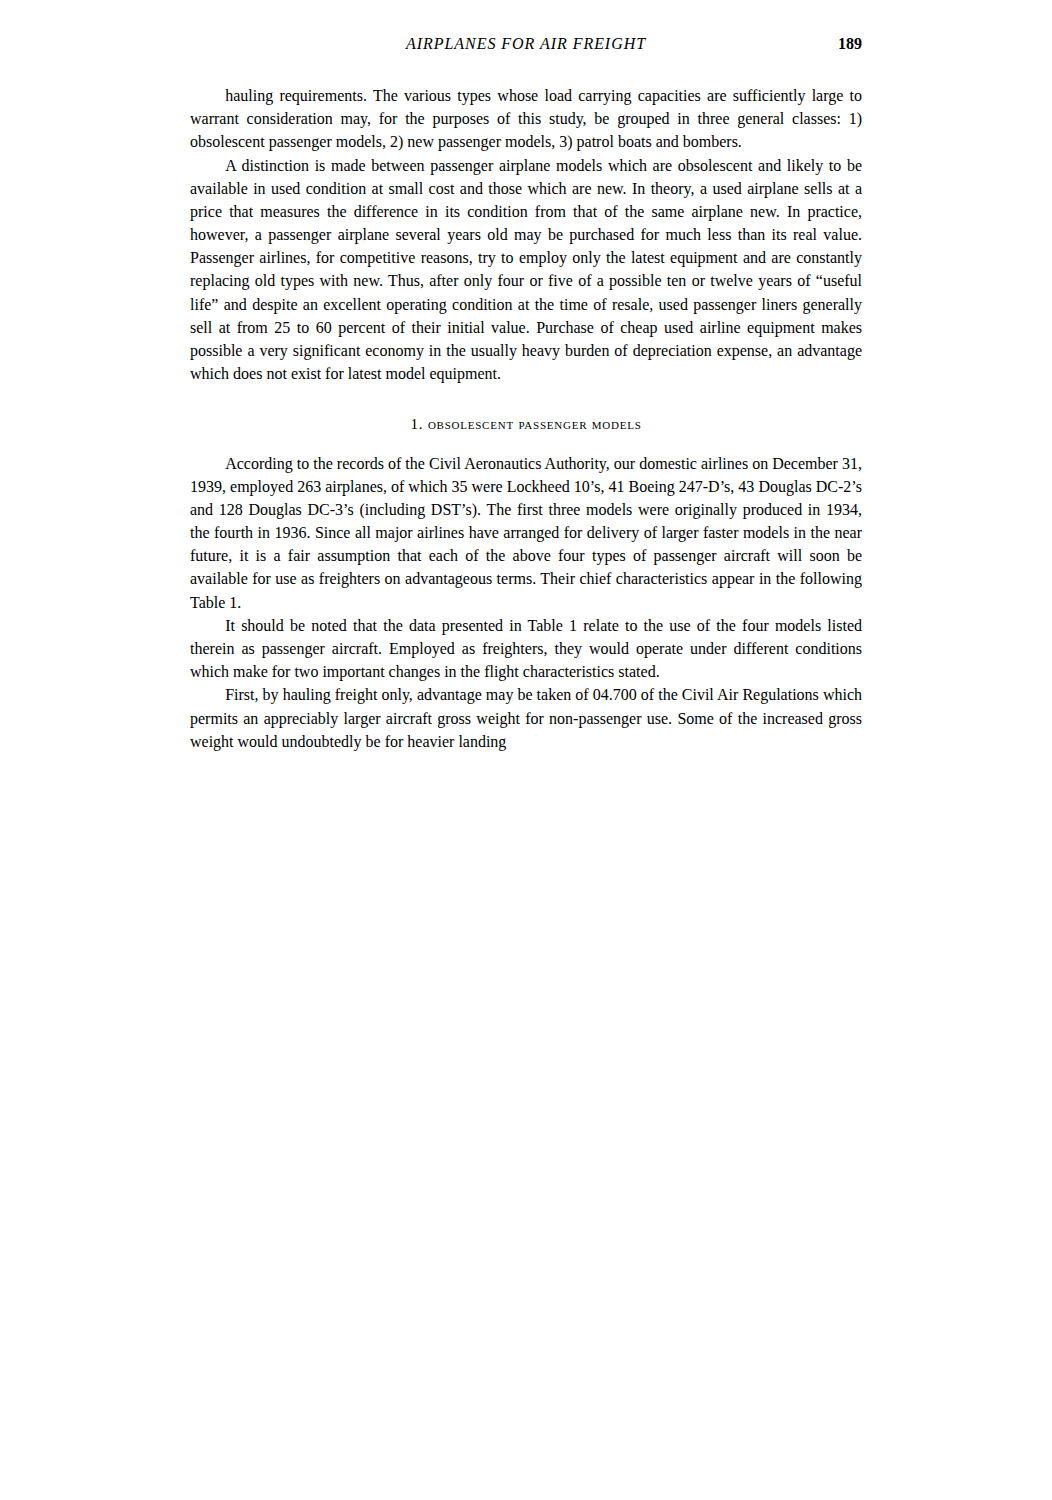AIRPLANES FOR AIR FREIGHT
189
hauling requirements. The various types whose load carrying capacities are sufficiently large to warrant consideration may, for the purposes of this study, be grouped in three general classes: 1) obsolescent passenger models, 2) new passenger models, 3) patrol boats and bombers.
A distinction is made between passenger airplane models which are obsolescent and likely to be available in used condition at small cost and those which are new. In theory, a used airplane sells at a price that measures the difference in its condition from that of the same airplane new. In practice, however, a passenger airplane several years old may be purchased for much less than its real value. Passenger airlines, for competitive reasons, try to employ only the latest equipment and are constantly replacing old types with new. Thus, after only four or five of a possible ten or twelve years of “useful life” and despite an excellent operating condition at the time of resale, used passenger liners generally sell at from 25 to 60 percent of their initial value. Purchase of cheap used airline equipment makes possible a very significant economy in the usually heavy burden of depreciation expense, an advantage which does not exist for latest model equipment.
1. Obsolescent Passenger Models
According to the records of the Civil Aeronautics Authority, our domestic airlines on December 31, 1939, employed 263 airplanes, of which 35 were Lockheed 10’s, 41 Boeing 247-D’s, 43 Douglas DC-2’s and 128 Douglas DC-3’s (including DST’s). The first three models were originally produced in 1934, the fourth in 1936. Since all major airlines have arranged for delivery of larger faster models in the near future, it is a fair assumption that each of the above four types of passenger aircraft will soon be available for use as freighters on advantageous terms. Their chief characteristics appear in the following Table 1.
It should be noted that the data presented in Table 1 relate to the use of the four models listed therein as passenger aircraft. Employed as freighters, they would operate under different conditions which make for two important changes in the flight characteristics stated.
First, by hauling freight only, advantage may be taken of 04.700 of the Civil Air Regulations which permits an appreciably larger aircraft gross weight for non-passenger use. Some of the increased gross weight would undoubtedly be for heavier landing